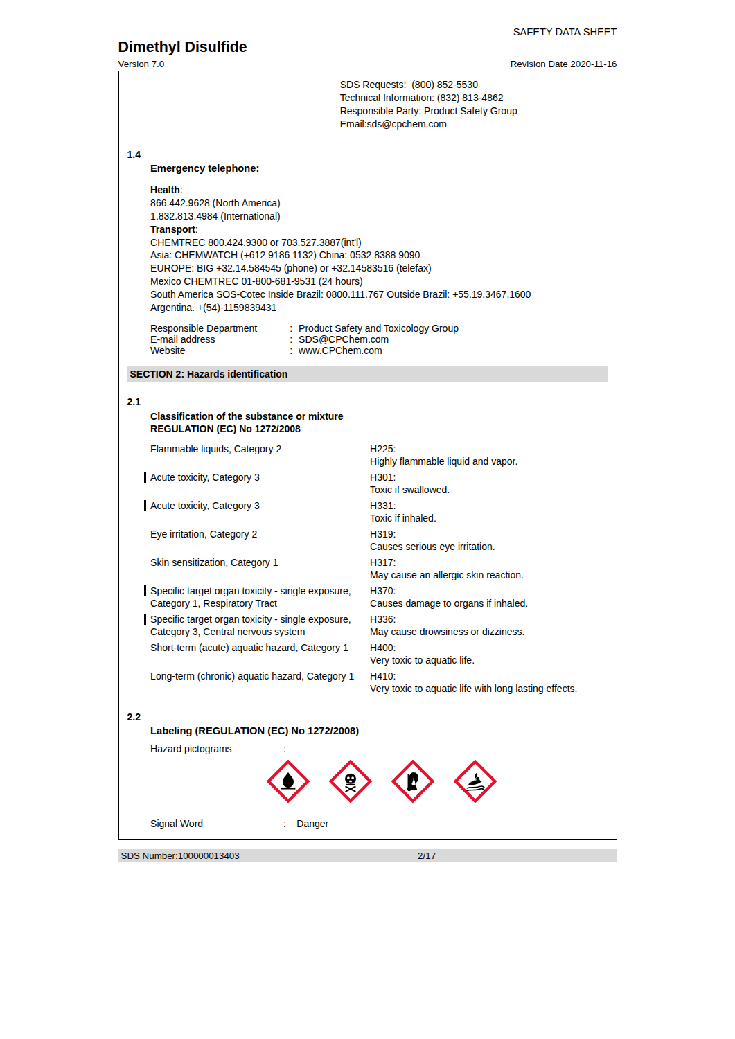SAFETY DATA SHEET
Dimethyl Disulfide
Version 7.0 Revision Date 2020-11-16
SDS Requests: (800) 852-5530
Technical Information: (832) 813-4862
Responsible Party: Product Safety Group
Email:sds@cpchem.com
1.4
Emergency telephone:
Health:
866.442.9628 (North America)
1.832.813.4984 (International)
Transport:
CHEMTREC 800.424.9300 or 703.527.3887(int'l)
Asia: CHEMWATCH (+612 9186 1132) China: 0532 8388 9090
EUROPE: BIG +32.14.584545 (phone) or +32.14583516 (telefax)
Mexico CHEMTREC 01-800-681-9531 (24 hours)
South America SOS-Cotec Inside Brazil: 0800.111.767 Outside Brazil: +55.19.3467.1600
Argentina. +(54)-1159839431
| Responsible Department | : | Product Safety and Toxicology Group |
| E-mail address | : | SDS@CPChem.com |
| Website | : | www.CPChem.com |
SECTION 2: Hazards identification
2.1
Classification of the substance or mixture
REGULATION (EC) No 1272/2008
| Flammable liquids, Category 2 | H225: Highly flammable liquid and vapor. |
| Acute toxicity, Category 3 | H301: Toxic if swallowed. |
| Acute toxicity, Category 3 | H331: Toxic if inhaled. |
| Eye irritation, Category 2 | H319: Causes serious eye irritation. |
| Skin sensitization, Category 1 | H317: May cause an allergic skin reaction. |
| Specific target organ toxicity - single exposure, Category 1, Respiratory Tract | H370: Causes damage to organs if inhaled. |
| Specific target organ toxicity - single exposure, Category 3, Central nervous system | H336: May cause drowsiness or dizziness. |
| Short-term (acute) aquatic hazard, Category 1 | H400: Very toxic to aquatic life. |
| Long-term (chronic) aquatic hazard, Category 1 | H410: Very toxic to aquatic life with long lasting effects. |
2.2
Labeling (REGULATION (EC) No 1272/2008)
Hazard pictograms
:
Signal Word
:
Danger
SDS Number:100000013403 2/17